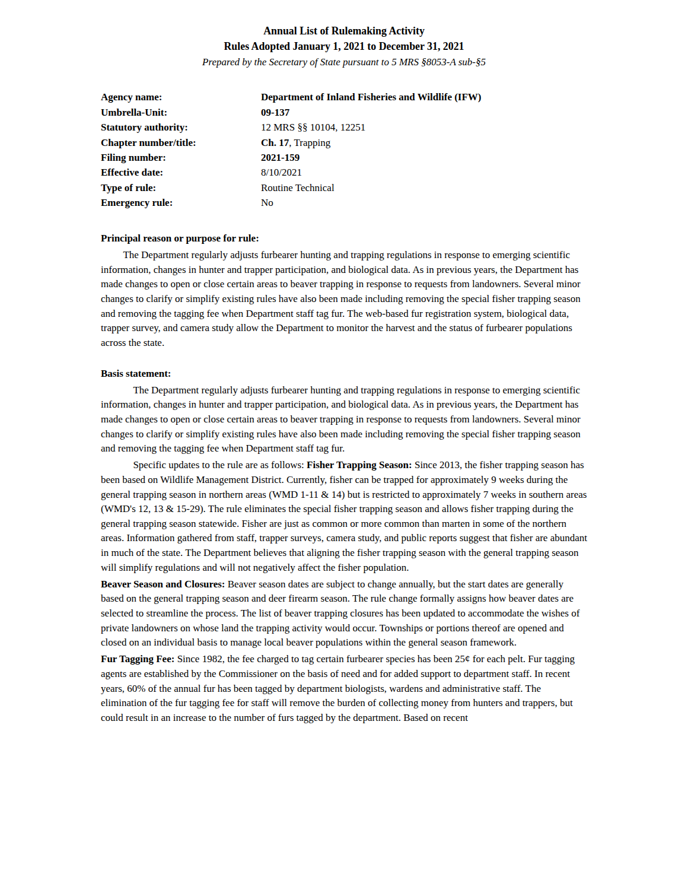Annual List of Rulemaking Activity
Rules Adopted January 1, 2021 to December 31, 2021
Prepared by the Secretary of State pursuant to 5 MRS §8053-A sub-§5
| Agency name: | Department of Inland Fisheries and Wildlife (IFW) |
| Umbrella-Unit: | 09-137 |
| Statutory authority: | 12 MRS §§ 10104, 12251 |
| Chapter number/title: | Ch. 17 , Trapping |
| Filing number: | 2021-159 |
| Effective date: | 8/10/2021 |
| Type of rule: | Routine Technical |
| Emergency rule: | No |
Principal reason or purpose for rule:
The Department regularly adjusts furbearer hunting and trapping regulations in response to emerging scientific information, changes in hunter and trapper participation, and biological data. As in previous years, the Department has made changes to open or close certain areas to beaver trapping in response to requests from landowners. Several minor changes to clarify or simplify existing rules have also been made including removing the special fisher trapping season and removing the tagging fee when Department staff tag fur. The web-based fur registration system, biological data, trapper survey, and camera study allow the Department to monitor the harvest and the status of furbearer populations across the state.
Basis statement:
The Department regularly adjusts furbearer hunting and trapping regulations in response to emerging scientific information, changes in hunter and trapper participation, and biological data. As in previous years, the Department has made changes to open or close certain areas to beaver trapping in response to requests from landowners. Several minor changes to clarify or simplify existing rules have also been made including removing the special fisher trapping season and removing the tagging fee when Department staff tag fur.
Specific updates to the rule are as follows: Fisher Trapping Season: Since 2013, the fisher trapping season has been based on Wildlife Management District. Currently, fisher can be trapped for approximately 9 weeks during the general trapping season in northern areas (WMD 1-11 & 14) but is restricted to approximately 7 weeks in southern areas (WMD's 12, 13 & 15-29). The rule eliminates the special fisher trapping season and allows fisher trapping during the general trapping season statewide. Fisher are just as common or more common than marten in some of the northern areas. Information gathered from staff, trapper surveys, camera study, and public reports suggest that fisher are abundant in much of the state. The Department believes that aligning the fisher trapping season with the general trapping season will simplify regulations and will not negatively affect the fisher population.
Beaver Season and Closures: Beaver season dates are subject to change annually, but the start dates are generally based on the general trapping season and deer firearm season. The rule change formally assigns how beaver dates are selected to streamline the process. The list of beaver trapping closures has been updated to accommodate the wishes of private landowners on whose land the trapping activity would occur. Townships or portions thereof are opened and closed on an individual basis to manage local beaver populations within the general season framework.
Fur Tagging Fee: Since 1982, the fee charged to tag certain furbearer species has been 25¢ for each pelt. Fur tagging agents are established by the Commissioner on the basis of need and for added support to department staff. In recent years, 60% of the annual fur has been tagged by department biologists, wardens and administrative staff. The elimination of the fur tagging fee for staff will remove the burden of collecting money from hunters and trappers, but could result in an increase to the number of furs tagged by the department. Based on recent